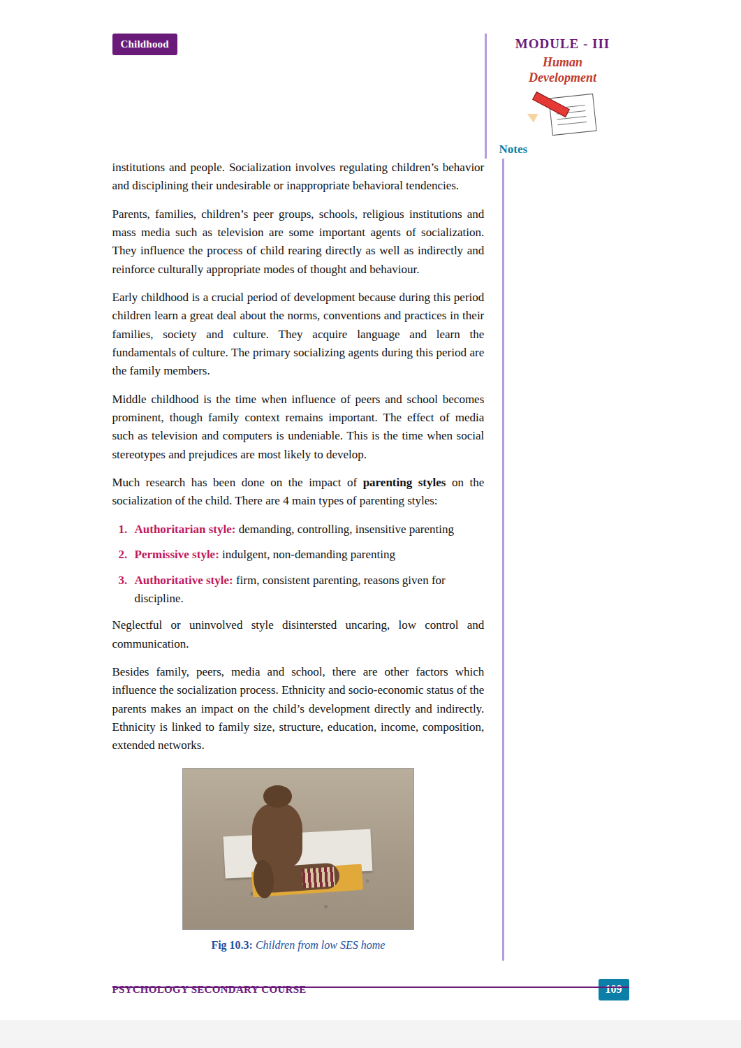Childhood
MODULE - III
Human
Development
Notes
institutions and people. Socialization involves regulating children’s behavior and disciplining their undesirable or inappropriate behavioral tendencies.
Parents, families, children’s peer groups, schools, religious institutions and mass media such as television are some important agents of socialization. They influence the process of child rearing directly as well as indirectly and reinforce culturally appropriate modes of thought and behaviour.
Early childhood is a crucial period of development because during this period children learn a great deal about the norms, conventions and practices in their families, society and culture. They acquire language and learn the fundamentals of culture. The primary socializing agents during this period are the family members.
Middle childhood is the time when influence of peers and school becomes prominent, though family context remains important. The effect of media such as television and computers is undeniable. This is the time when social stereotypes and prejudices are most likely to develop.
Much research has been done on the impact of parenting styles on the socialization of the child. There are 4 main types of parenting styles:
Authoritarian style: demanding, controlling, insensitive parenting
Permissive style: indulgent, non-demanding parenting
Authoritative style: firm, consistent parenting, reasons given for discipline.
Neglectful or uninvolved style disintersted uncaring, low control and communication.
Besides family, peers, media and school, there are other factors which influence the socialization process. Ethnicity and socio-economic status of the parents makes an impact on the child’s development directly and indirectly. Ethnicity is linked to family size, structure, education, income, composition, extended networks.
Fig 10.3: Children from low SES home
PSYCHOLOGY SECONDARY COURSE
109